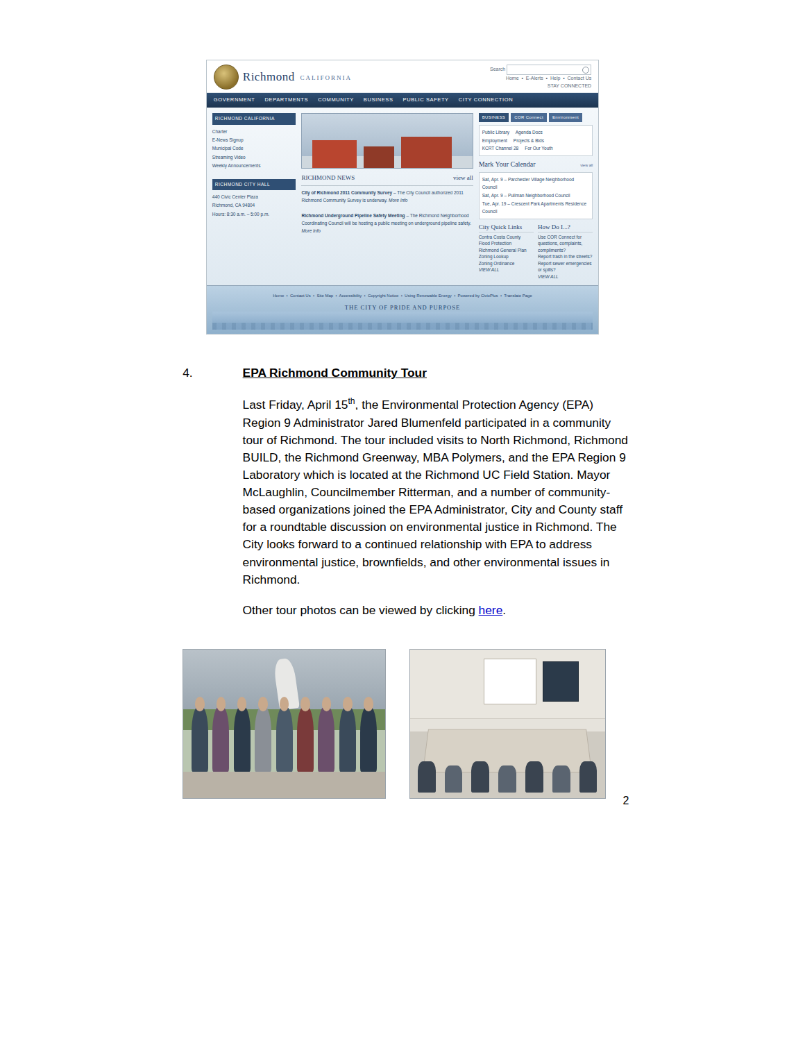Richmond CALIFORNIA
Search
Home • E-Alerts • Help • Contact Us
STAY CONNECTED
GOVERNMENT DEPARTMENTS COMMUNITY BUSINESS PUBLIC SAFETY CITY CONNECTION
RICHMOND CALIFORNIA
Charter
E-News Signup
Municipal Code
Streaming Video
Weekly Announcements
RICHMOND CITY HALL
440 Civic Center Plaza
Richmond, CA 94804
Hours: 8:30 a.m. – 5:00 p.m.
RICHMOND NEWS view all
City of Richmond 2011 Community Survey – The City Council authorized 2011 Richmond Community Survey is underway. More Info
Richmond Underground Pipeline Safety Meeting – The Richmond Neighborhood Coordinating Council will be hosting a public meeting on underground pipeline safety. More Info
BUSINESS
COR Connect
Environment
Public Library Agenda Docs
Employment Projects & Bids
KCRT Channel 28 For Our Youth
Mark Your Calendar view all
Sat, Apr. 9 – Parchester Village Neighborhood Council
Sat, Apr. 9 – Pullman Neighborhood Council
Tue, Apr. 19 – Crescent Park Apartments Residence Council
City Quick Links
Contra Costa County
Flood Protection
Richmond General Plan
Zoning Lookup
Zoning Ordinance
VIEW ALL
How Do I...?
Use COR Connect for questions, complaints, compliments?
Report trash in the streets?
Report sewer emergencies or spills?
VIEW ALL
Home • Contact Us • Site Map • Accessibility • Copyright Notice • Using Renewable Energy • Powered by CivicPlus • Translate Page
THE CITY OF PRIDE AND PURPOSE
4.
EPA Richmond Community Tour
Last Friday, April 15th, the Environmental Protection Agency (EPA) Region 9 Administrator Jared Blumenfeld participated in a community tour of Richmond. The tour included visits to North Richmond, Richmond BUILD, the Richmond Greenway, MBA Polymers, and the EPA Region 9 Laboratory which is located at the Richmond UC Field Station. Mayor McLaughlin, Councilmember Ritterman, and a number of community-based organizations joined the EPA Administrator, City and County staff for a roundtable discussion on environmental justice in Richmond. The City looks forward to a continued relationship with EPA to address environmental justice, brownfields, and other environmental issues in Richmond.
Other tour photos can be viewed by clicking here.
2